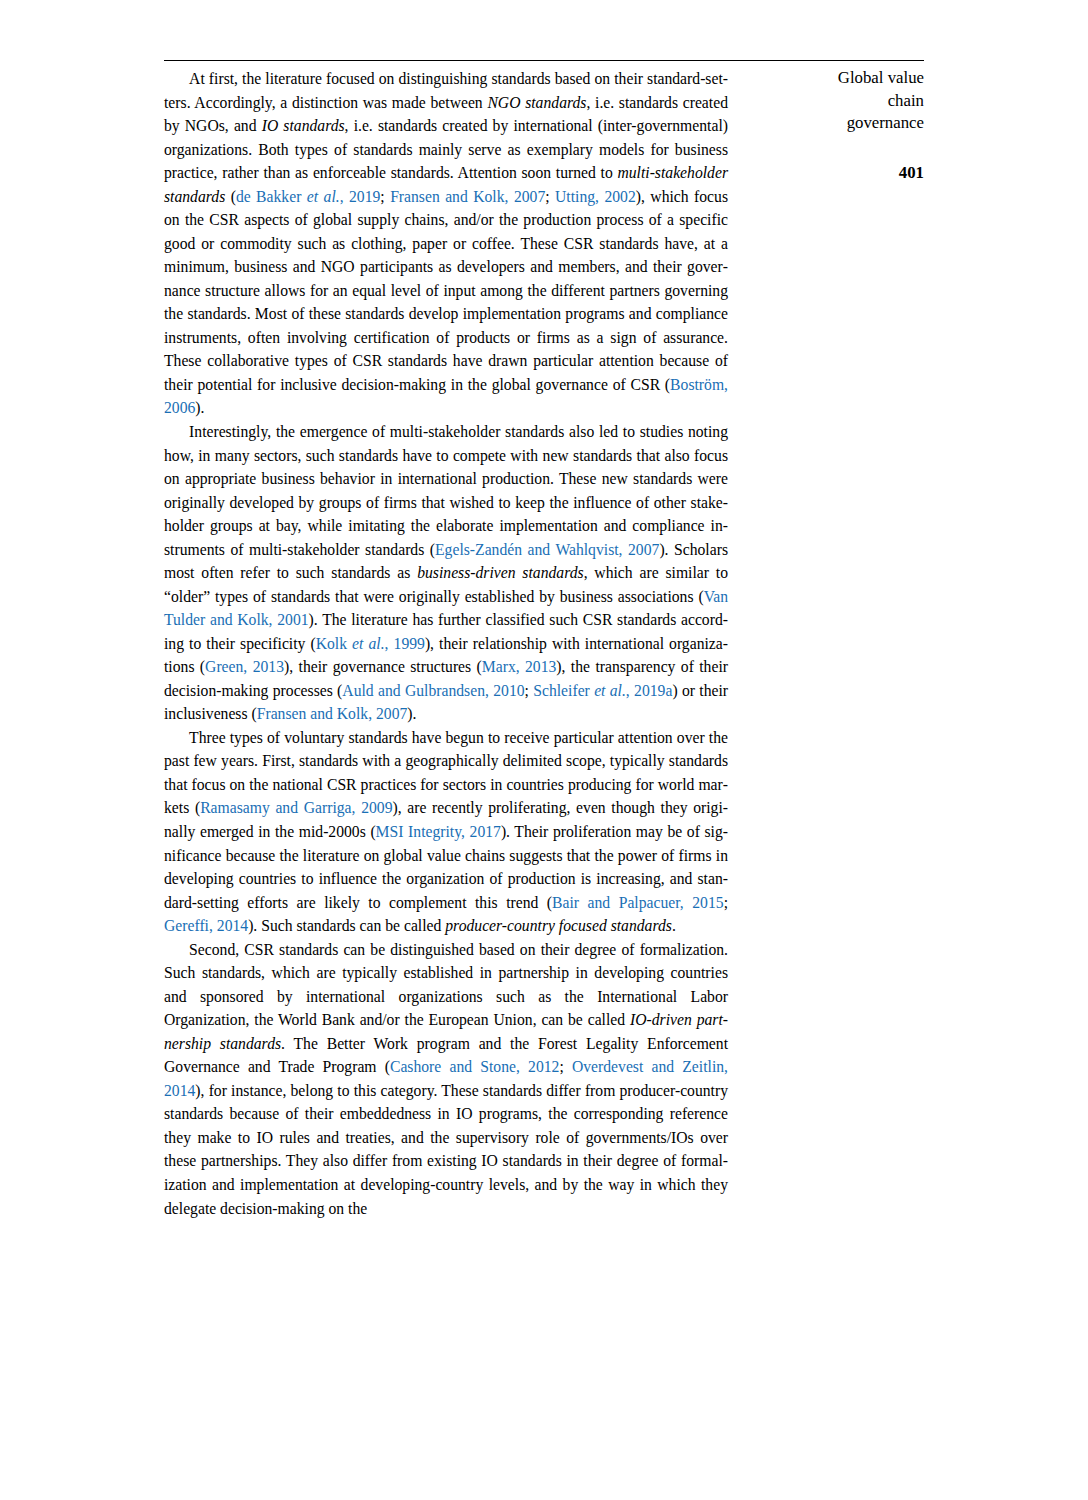At first, the literature focused on distinguishing standards based on their standard-setters. Accordingly, a distinction was made between NGO standards, i.e. standards created by NGOs, and IO standards, i.e. standards created by international (inter-governmental) organizations. Both types of standards mainly serve as exemplary models for business practice, rather than as enforceable standards. Attention soon turned to multi-stakeholder standards (de Bakker et al., 2019; Fransen and Kolk, 2007; Utting, 2002), which focus on the CSR aspects of global supply chains, and/or the production process of a specific good or commodity such as clothing, paper or coffee. These CSR standards have, at a minimum, business and NGO participants as developers and members, and their governance structure allows for an equal level of input among the different partners governing the standards. Most of these standards develop implementation programs and compliance instruments, often involving certification of products or firms as a sign of assurance. These collaborative types of CSR standards have drawn particular attention because of their potential for inclusive decision-making in the global governance of CSR (Boström, 2006).
Interestingly, the emergence of multi-stakeholder standards also led to studies noting how, in many sectors, such standards have to compete with new standards that also focus on appropriate business behavior in international production. These new standards were originally developed by groups of firms that wished to keep the influence of other stakeholder groups at bay, while imitating the elaborate implementation and compliance instruments of multi-stakeholder standards (Egels-Zandén and Wahlqvist, 2007). Scholars most often refer to such standards as business-driven standards, which are similar to “older” types of standards that were originally established by business associations (Van Tulder and Kolk, 2001). The literature has further classified such CSR standards according to their specificity (Kolk et al., 1999), their relationship with international organizations (Green, 2013), their governance structures (Marx, 2013), the transparency of their decision-making processes (Auld and Gulbrandsen, 2010; Schleifer et al., 2019a) or their inclusiveness (Fransen and Kolk, 2007).
Three types of voluntary standards have begun to receive particular attention over the past few years. First, standards with a geographically delimited scope, typically standards that focus on the national CSR practices for sectors in countries producing for world markets (Ramasamy and Garriga, 2009), are recently proliferating, even though they originally emerged in the mid-2000s (MSI Integrity, 2017). Their proliferation may be of significance because the literature on global value chains suggests that the power of firms in developing countries to influence the organization of production is increasing, and standard-setting efforts are likely to complement this trend (Bair and Palpacuer, 2015; Gereffi, 2014). Such standards can be called producer-country focused standards.
Second, CSR standards can be distinguished based on their degree of formalization. Such standards, which are typically established in partnership in developing countries and sponsored by international organizations such as the International Labor Organization, the World Bank and/or the European Union, can be called IO-driven partnership standards. The Better Work program and the Forest Legality Enforcement Governance and Trade Program (Cashore and Stone, 2012; Overdevest and Zeitlin, 2014), for instance, belong to this category. These standards differ from producer-country standards because of their embeddedness in IO programs, the corresponding reference they make to IO rules and treaties, and the supervisory role of governments/IOs over these partnerships. They also differ from existing IO standards in their degree of formalization and implementation at developing-country levels, and by the way in which they delegate decision-making on the
Global value
chain
governance
401